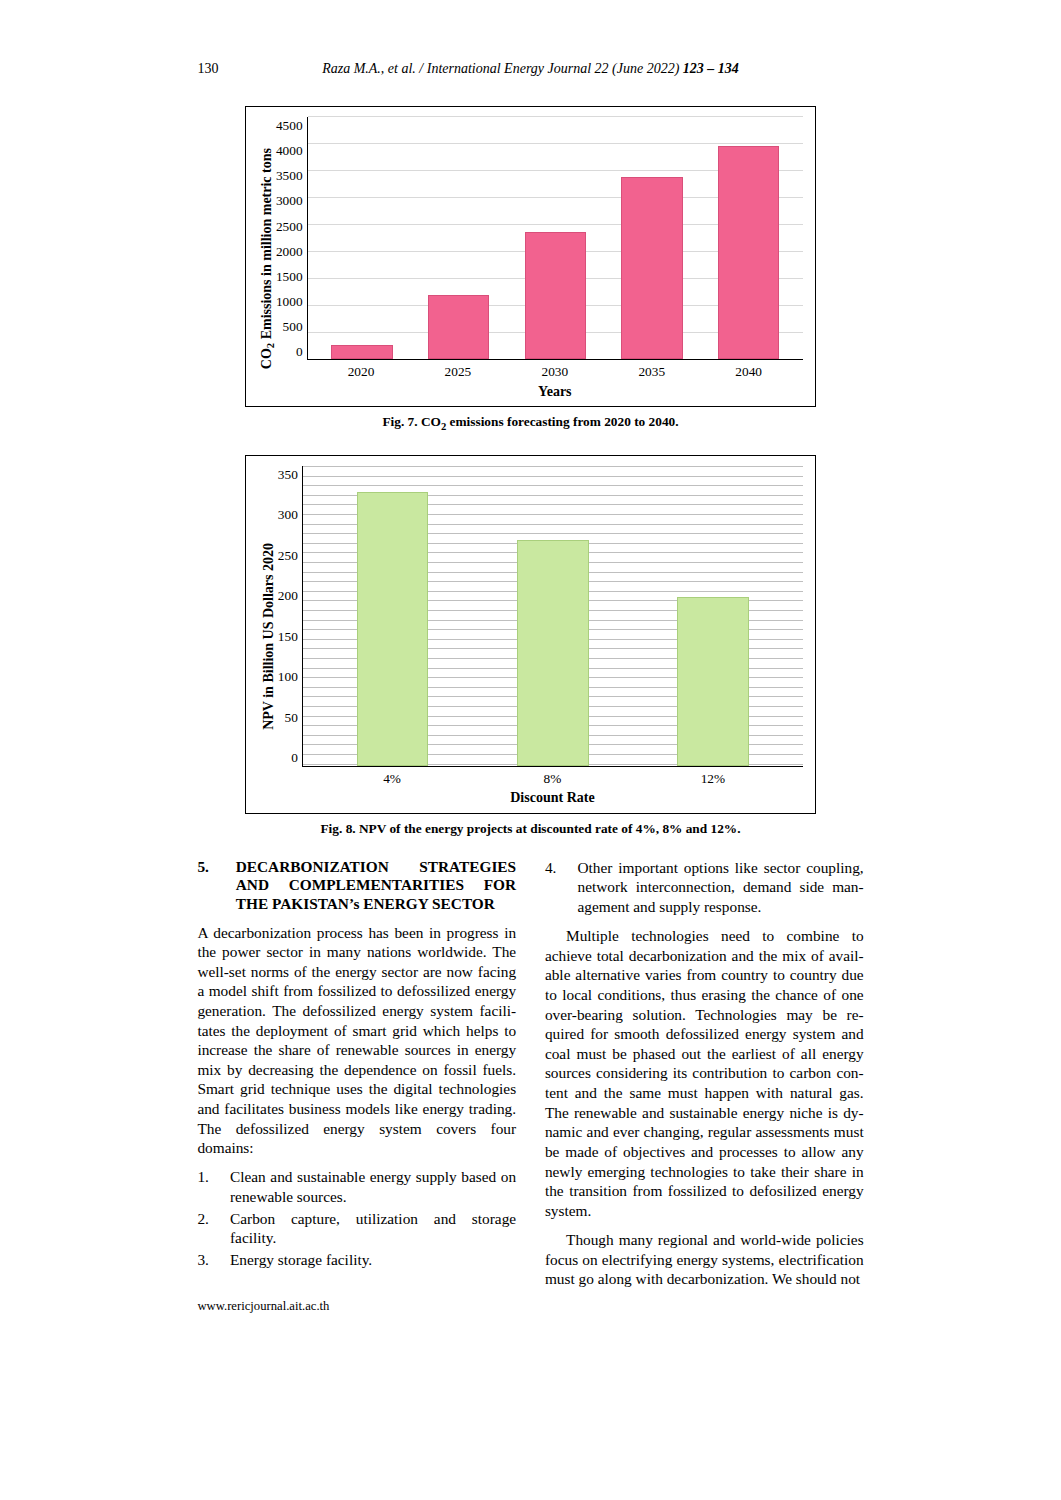130
Raza M.A., et al. / International Energy Journal 22 (June 2022) 123 – 134
CO2 Emissions in million metric tons
4500
4000
3500
3000
2500
2000
1500
1000
500
0
2020 2025 2030 2035 2040
Years
Fig. 7. CO2 emissions forecasting from 2020 to 2040.
NPV in Billion US Dollars 2020
350
300
250
200
150
100
50
0
4% 8% 12%
Discount Rate
Fig. 8. NPV of the energy projects at discounted rate of 4%, 8% and 12%.
5. DECARBONIZATION STRATEGIES AND COMPLEMENTARITIES FOR THE PAKISTAN’s ENERGY SECTOR
A decarbonization process has been in progress in the power sector in many nations worldwide. The well-set norms of the energy sector are now facing a model shift from fossilized to defossilized energy generation. The defossilized energy system facilitates the deployment of smart grid which helps to increase the share of renewable sources in energy mix by decreasing the dependence on fossil fuels. Smart grid technique uses the digital technologies and facilitates business models like energy trading. The defossilized energy system covers four domains:
Clean and sustainable energy supply based on renewable sources.
Carbon capture, utilization and storage facility.
Energy storage facility.
Other important options like sector coupling, network interconnection, demand side management and supply response.
Multiple technologies need to combine to achieve total decarbonization and the mix of available alternative varies from country to country due to local conditions, thus erasing the chance of one over-bearing solution. Technologies may be required for smooth defossilized energy system and coal must be phased out the earliest of all energy sources considering its contribution to carbon content and the same must happen with natural gas. The renewable and sustainable energy niche is dynamic and ever changing, regular assessments must be made of objectives and processes to allow any newly emerging technologies to take their share in the transition from fossilized to defosilized energy system.
Though many regional and world-wide policies focus on electrifying energy systems, electrification must go along with decarbonization. We should not
www.rericjournal.ait.ac.th